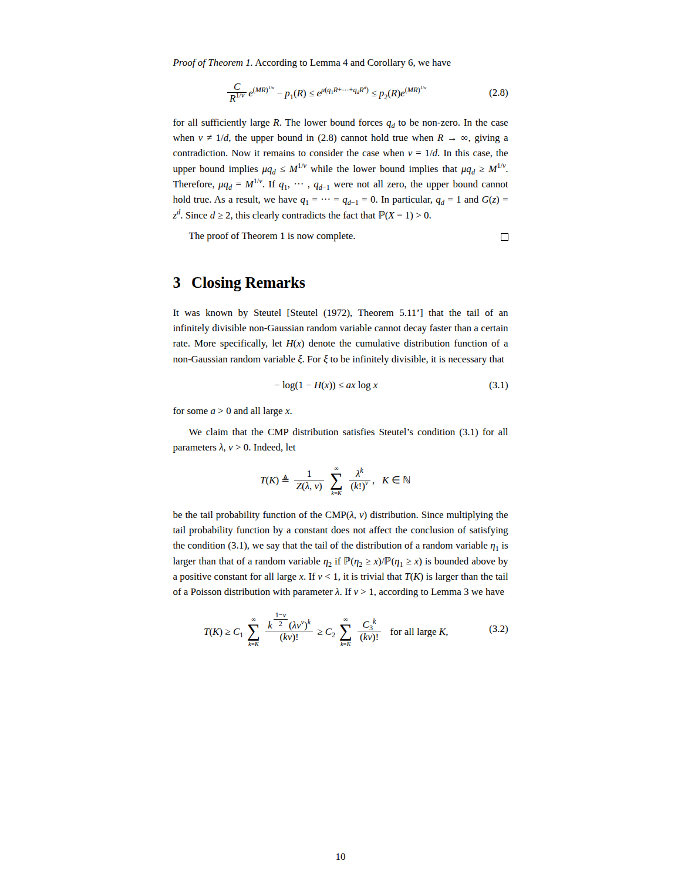Proof of Theorem 1. According to Lemma 4 and Corollary 6, we have
CR1/ν e(MR)1/ν − p1(R) ≤ eμ(q1R+···+qdRd) ≤ p2(R)e(MR)1/ν
(2.8)
for all sufficiently large R. The lower bound forces qd to be non-zero. In the case when ν ≠ 1/d, the upper bound in (2.8) cannot hold true when R → ∞, giving a contradiction. Now it remains to consider the case when ν = 1/d. In this case, the upper bound implies μqd ≤ M1/ν while the lower bound implies that μqd ≥ M1/ν. Therefore, μqd = M1/ν. If q1, ··· , qd−1 were not all zero, the upper bound cannot hold true. As a result, we have q1 = ··· = qd−1 = 0. In particular, qd = 1 and G(z) = zd. Since d ≥ 2, this clearly contradicts the fact that ℙ(X = 1) > 0.
The proof of Theorem 1 is now complete.
3 Closing Remarks
It was known by Steutel [Steutel (1972), Theorem 5.11’] that the tail of an infinitely divisible non-Gaussian random variable cannot decay faster than a certain rate. More specifically, let H(x) denote the cumulative distribution function of a non-Gaussian random variable ξ. For ξ to be infinitely divisible, it is necessary that
− log(1 − H(x)) ≤ ax log x
(3.1)
for some a > 0 and all large x.
We claim that the CMP distribution satisfies Steutel’s condition (3.1) for all parameters λ, ν > 0. Indeed, let
T(K) ≜ 1 Z(λ, ν) ∞∑k=K λk(k!)ν, K ∈ ℕ
be the tail probability function of the CMP(λ, ν) distribution. Since multiplying the tail probability function by a constant does not affect the conclusion of satisfying the condition (3.1), we say that the tail of the distribution of a random variable η1 is larger than that of a random variable η2 if ℙ(η2 ≥ x)/ℙ(η1 ≥ x) is bounded above by a positive constant for all large x. If ν < 1, it is trivial that T(K) is larger than the tail of a Poisson distribution with parameter λ. If ν > 1, according to Lemma 3 we have
T(K) ≥ C1 ∞∑k=K k1−ν 2(λνν)k(kν)! ≥ C2 ∞∑k=K C3k(kν)! for all large K,
(3.2)
10